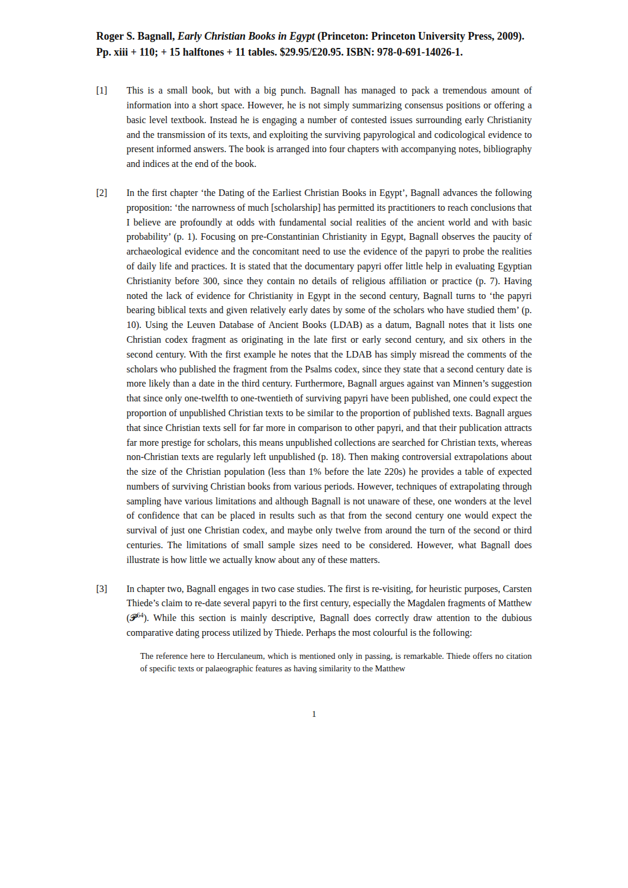Roger S. Bagnall, Early Christian Books in Egypt (Princeton: Princeton University Press, 2009). Pp. xiii + 110; + 15 halftones + 11 tables. $29.95/£20.95. ISBN: 978-0-691-14026-1.
This is a small book, but with a big punch. Bagnall has managed to pack a tremendous amount of information into a short space. However, he is not simply summarizing consensus positions or offering a basic level textbook. Instead he is engaging a number of contested issues surrounding early Christianity and the transmission of its texts, and exploiting the surviving papyrological and codicological evidence to present informed answers. The book is arranged into four chapters with accompanying notes, bibliography and indices at the end of the book.
In the first chapter ‘the Dating of the Earliest Christian Books in Egypt’, Bagnall advances the following proposition: ‘the narrowness of much [scholarship] has permitted its practitioners to reach conclusions that I believe are profoundly at odds with fundamental social realities of the ancient world and with basic probability’ (p. 1). Focusing on pre-Constantinian Christianity in Egypt, Bagnall observes the paucity of archaeological evidence and the concomitant need to use the evidence of the papyri to probe the realities of daily life and practices. It is stated that the documentary papyri offer little help in evaluating Egyptian Christianity before 300, since they contain no details of religious affiliation or practice (p. 7). Having noted the lack of evidence for Christianity in Egypt in the second century, Bagnall turns to ‘the papyri bearing biblical texts and given relatively early dates by some of the scholars who have studied them’ (p. 10). Using the Leuven Database of Ancient Books (LDAB) as a datum, Bagnall notes that it lists one Christian codex fragment as originating in the late first or early second century, and six others in the second century. With the first example he notes that the LDAB has simply misread the comments of the scholars who published the fragment from the Psalms codex, since they state that a second century date is more likely than a date in the third century. Furthermore, Bagnall argues against van Minnen’s suggestion that since only one-twelfth to one-twentieth of surviving papyri have been published, one could expect the proportion of unpublished Christian texts to be similar to the proportion of published texts. Bagnall argues that since Christian texts sell for far more in comparison to other papyri, and that their publication attracts far more prestige for scholars, this means unpublished collections are searched for Christian texts, whereas non-Christian texts are regularly left unpublished (p. 18). Then making controversial extrapolations about the size of the Christian population (less than 1% before the late 220s) he provides a table of expected numbers of surviving Christian books from various periods. However, techniques of extrapolating through sampling have various limitations and although Bagnall is not unaware of these, one wonders at the level of confidence that can be placed in results such as that from the second century one would expect the survival of just one Christian codex, and maybe only twelve from around the turn of the second or third centuries. The limitations of small sample sizes need to be considered. However, what Bagnall does illustrate is how little we actually know about any of these matters.
In chapter two, Bagnall engages in two case studies. The first is re-visiting, for heuristic purposes, Carsten Thiede’s claim to re-date several papyri to the first century, especially the Magdalen fragments of Matthew (𝓟64). While this section is mainly descriptive, Bagnall does correctly draw attention to the dubious comparative dating process utilized by Thiede. Perhaps the most colourful is the following:
The reference here to Herculaneum, which is mentioned only in passing, is remarkable. Thiede offers no citation of specific texts or palaeographic features as having similarity to the Matthew
1